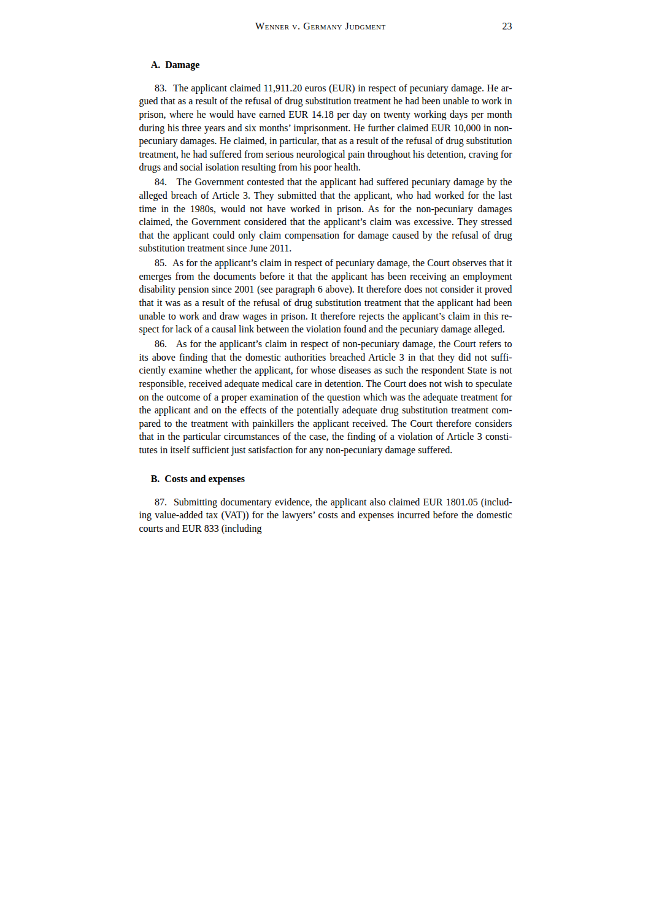Wenner v. Germany Judgment 23
A. Damage
83. The applicant claimed 11,911.20 euros (EUR) in respect of pecuniary damage. He argued that as a result of the refusal of drug substitution treatment he had been unable to work in prison, where he would have earned EUR 14.18 per day on twenty working days per month during his three years and six months’ imprisonment. He further claimed EUR 10,000 in non-pecuniary damages. He claimed, in particular, that as a result of the refusal of drug substitution treatment, he had suffered from serious neurological pain throughout his detention, craving for drugs and social isolation resulting from his poor health.
84. The Government contested that the applicant had suffered pecuniary damage by the alleged breach of Article 3. They submitted that the applicant, who had worked for the last time in the 1980s, would not have worked in prison. As for the non-pecuniary damages claimed, the Government considered that the applicant’s claim was excessive. They stressed that the applicant could only claim compensation for damage caused by the refusal of drug substitution treatment since June 2011.
85. As for the applicant’s claim in respect of pecuniary damage, the Court observes that it emerges from the documents before it that the applicant has been receiving an employment disability pension since 2001 (see paragraph 6 above). It therefore does not consider it proved that it was as a result of the refusal of drug substitution treatment that the applicant had been unable to work and draw wages in prison. It therefore rejects the applicant’s claim in this respect for lack of a causal link between the violation found and the pecuniary damage alleged.
86. As for the applicant’s claim in respect of non-pecuniary damage, the Court refers to its above finding that the domestic authorities breached Article 3 in that they did not sufficiently examine whether the applicant, for whose diseases as such the respondent State is not responsible, received adequate medical care in detention. The Court does not wish to speculate on the outcome of a proper examination of the question which was the adequate treatment for the applicant and on the effects of the potentially adequate drug substitution treatment compared to the treatment with painkillers the applicant received. The Court therefore considers that in the particular circumstances of the case, the finding of a violation of Article 3 constitutes in itself sufficient just satisfaction for any non-pecuniary damage suffered.
B. Costs and expenses
87. Submitting documentary evidence, the applicant also claimed EUR 1801.05 (including value-added tax (VAT)) for the lawyers’ costs and expenses incurred before the domestic courts and EUR 833 (including